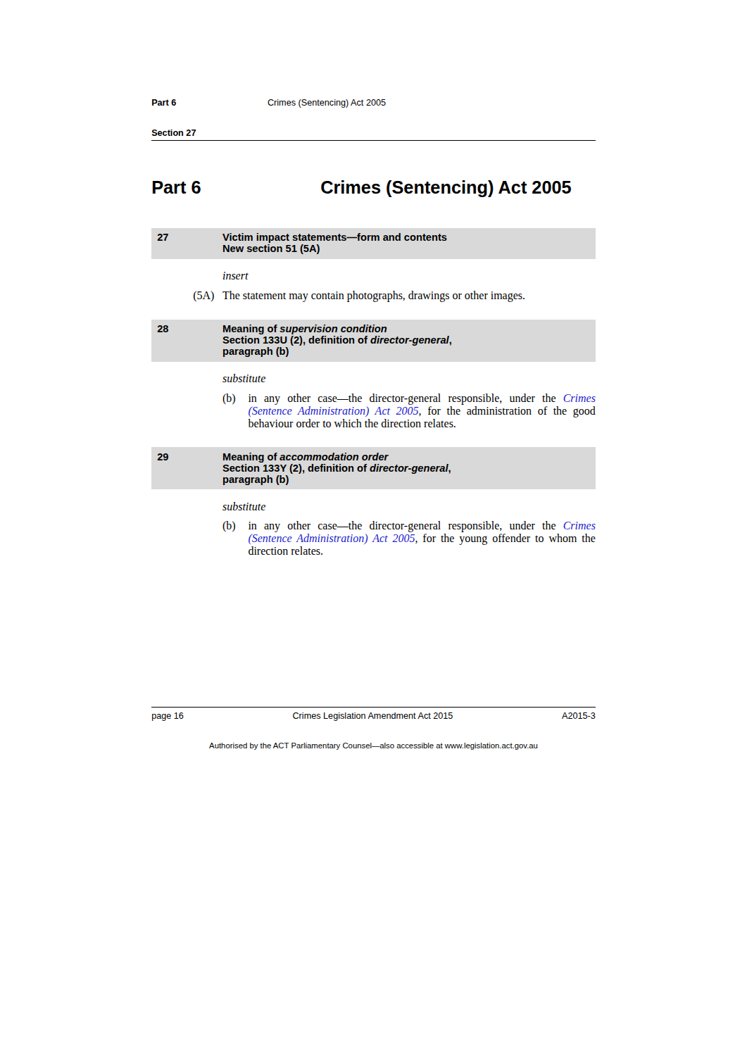Part 6 Crimes (Sentencing) Act 2005
Section 27
Part 6 Crimes (Sentencing) Act 2005
27
Victim impact statements—form and contents
New section 51 (5A)
insert
(5A)
The statement may contain photographs, drawings or other images.
28
Meaning of supervision condition
Section 133U (2), definition of director-general,
paragraph (b)
substitute
(b)
in any other case—the director-general responsible, under the Crimes (Sentence Administration) Act 2005, for the administration of the good behaviour order to which the direction relates.
29
Meaning of accommodation order
Section 133Y (2), definition of director-general,
paragraph (b)
substitute
(b)
in any other case—the director-general responsible, under the Crimes (Sentence Administration) Act 2005, for the young offender to whom the direction relates.
page 16 Crimes Legislation Amendment Act 2015 A2015-3
Authorised by the ACT Parliamentary Counsel—also accessible at www.legislation.act.gov.au